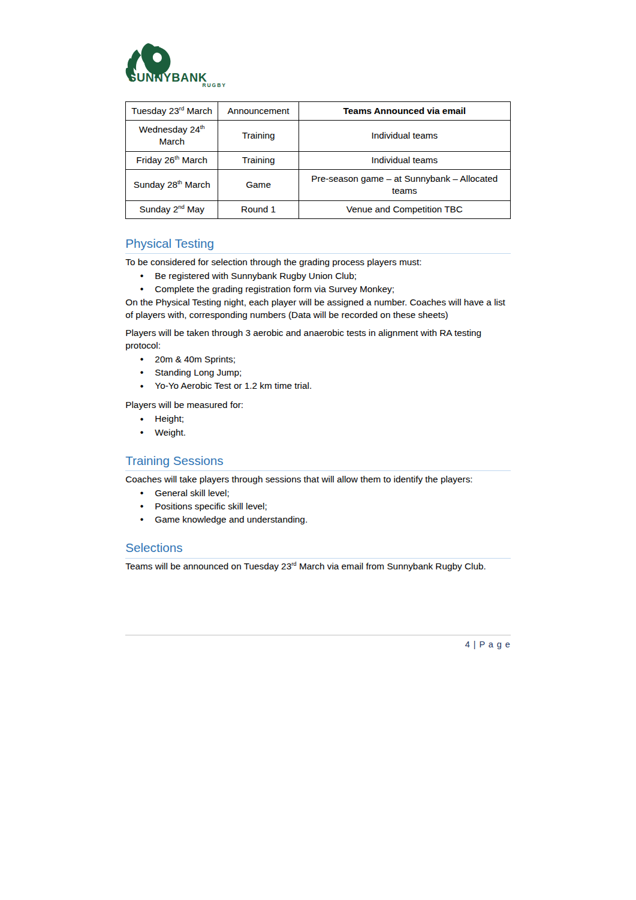SUNNYBANK RUGBY
| Tuesday 23 rd March | Announcement | Teams Announced via email |
| Wednesday 24 th March | Training | Individual teams |
| Friday 26 th March | Training | Individual teams |
| Sunday 28 th March | Game | Pre-season game – at Sunnybank – Allocated teams |
| Sunday 2 nd May | Round 1 | Venue and Competition TBC |
Physical Testing
To be considered for selection through the grading process players must:
Be registered with Sunnybank Rugby Union Club;
Complete the grading registration form via Survey Monkey;
On the Physical Testing night, each player will be assigned a number. Coaches will have a list of players with, corresponding numbers (Data will be recorded on these sheets)
Players will be taken through 3 aerobic and anaerobic tests in alignment with RA testing protocol:
20m & 40m Sprints;
Standing Long Jump;
Yo-Yo Aerobic Test or 1.2 km time trial.
Players will be measured for:
Height;
Weight.
Training Sessions
Coaches will take players through sessions that will allow them to identify the players:
General skill level;
Positions specific skill level;
Game knowledge and understanding.
Selections
Teams will be announced on Tuesday 23rd March via email from Sunnybank Rugby Club.
4 | P a g e